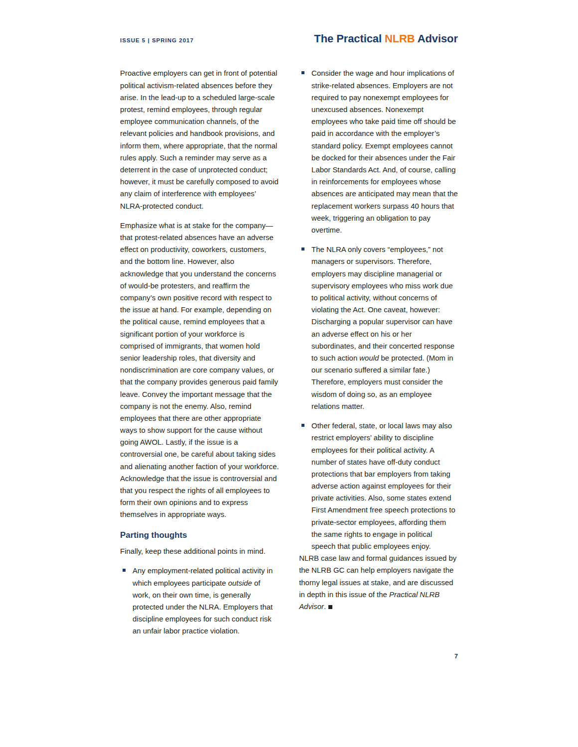Issue 5 | Spring 2017
The Practical NLRB Advisor
Proactive employers can get in front of potential political activism-related absences before they arise. In the lead-up to a scheduled large-scale protest, remind employees, through regular employee communication channels, of the relevant policies and handbook provisions, and inform them, where appropriate, that the normal rules apply. Such a reminder may serve as a deterrent in the case of unprotected conduct; however, it must be carefully composed to avoid any claim of interference with employees’ NLRA-protected conduct.
Emphasize what is at stake for the company—that protest-related absences have an adverse effect on productivity, coworkers, customers, and the bottom line. However, also acknowledge that you understand the concerns of would-be protesters, and reaffirm the company’s own positive record with respect to the issue at hand. For example, depending on the political cause, remind employees that a significant portion of your workforce is comprised of immigrants, that women hold senior leadership roles, that diversity and nondiscrimination are core company values, or that the company provides generous paid family leave. Convey the important message that the company is not the enemy. Also, remind employees that there are other appropriate ways to show support for the cause without going AWOL. Lastly, if the issue is a controversial one, be careful about taking sides and alienating another faction of your workforce. Acknowledge that the issue is controversial and that you respect the rights of all employees to form their own opinions and to express themselves in appropriate ways.
Parting thoughts
Finally, keep these additional points in mind.
Any employment-related political activity in which employees participate outside of work, on their own time, is generally protected under the NLRA. Employers that discipline employees for such conduct risk an unfair labor practice violation.
Consider the wage and hour implications of strike-related absences. Employers are not required to pay nonexempt employees for unexcused absences. Nonexempt employees who take paid time off should be paid in accordance with the employer’s standard policy. Exempt employees cannot be docked for their absences under the Fair Labor Standards Act. And, of course, calling in reinforcements for employees whose absences are anticipated may mean that the replacement workers surpass 40 hours that week, triggering an obligation to pay overtime.
The NLRA only covers “employees,” not managers or supervisors. Therefore, employers may discipline managerial or supervisory employees who miss work due to political activity, without concerns of violating the Act. One caveat, however: Discharging a popular supervisor can have an adverse effect on his or her subordinates, and their concerted response to such action would be protected. (Mom in our scenario suffered a similar fate.) Therefore, employers must consider the wisdom of doing so, as an employee relations matter.
Other federal, state, or local laws may also restrict employers’ ability to discipline employees for their political activity. A number of states have off-duty conduct protections that bar employers from taking adverse action against employees for their private activities. Also, some states extend First Amendment free speech protections to private-sector employees, affording them the same rights to engage in political speech that public employees enjoy.
NLRB case law and formal guidances issued by the NLRB GC can help employers navigate the thorny legal issues at stake, and are discussed in depth in this issue of the Practical NLRB Advisor.
7